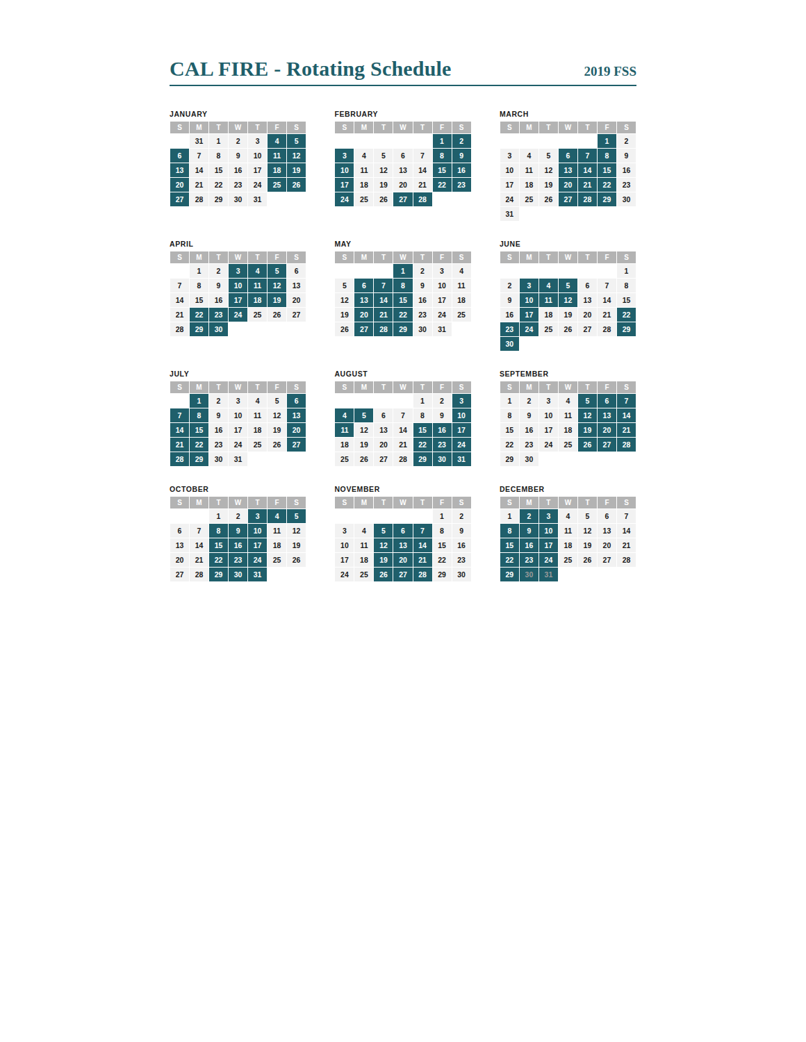CAL FIRE - Rotating Schedule
2019 FSS
January
| S | M | T | W | T | F | S |
| --- | --- | --- | --- | --- | --- | --- |
| | 31 | 1 | 2 | 3 | 4 | 5 |
| 6 | 7 | 8 | 9 | 10 | 11 | 12 |
| 13 | 14 | 15 | 16 | 17 | 18 | 19 |
| 20 | 21 | 22 | 23 | 24 | 25 | 26 |
| 27 | 28 | 29 | 30 | 31 | | |
February
| S | M | T | W | T | F | S |
| --- | --- | --- | --- | --- | --- | --- |
| | | | | | 1 | 2 |
| 3 | 4 | 5 | 6 | 7 | 8 | 9 |
| 10 | 11 | 12 | 13 | 14 | 15 | 16 |
| 17 | 18 | 19 | 20 | 21 | 22 | 23 |
| 24 | 25 | 26 | 27 | 28 | | |
March
| S | M | T | W | T | F | S |
| --- | --- | --- | --- | --- | --- | --- |
| | | | | | 1 | 2 |
| 3 | 4 | 5 | 6 | 7 | 8 | 9 |
| 10 | 11 | 12 | 13 | 14 | 15 | 16 |
| 17 | 18 | 19 | 20 | 21 | 22 | 23 |
| 24 | 25 | 26 | 27 | 28 | 29 | 30 |
| 31 | | | | | | |
April
| S | M | T | W | T | F | S |
| --- | --- | --- | --- | --- | --- | --- |
| | 1 | 2 | 3 | 4 | 5 | 6 |
| 7 | 8 | 9 | 10 | 11 | 12 | 13 |
| 14 | 15 | 16 | 17 | 18 | 19 | 20 |
| 21 | 22 | 23 | 24 | 25 | 26 | 27 |
| 28 | 29 | 30 | | | | |
May
| S | M | T | W | T | F | S |
| --- | --- | --- | --- | --- | --- | --- |
| | | | 1 | 2 | 3 | 4 |
| 5 | 6 | 7 | 8 | 9 | 10 | 11 |
| 12 | 13 | 14 | 15 | 16 | 17 | 18 |
| 19 | 20 | 21 | 22 | 23 | 24 | 25 |
| 26 | 27 | 28 | 29 | 30 | 31 | |
June
| S | M | T | W | T | F | S |
| --- | --- | --- | --- | --- | --- | --- |
| | | | | | | 1 |
| 2 | 3 | 4 | 5 | 6 | 7 | 8 |
| 9 | 10 | 11 | 12 | 13 | 14 | 15 |
| 16 | 17 | 18 | 19 | 20 | 21 | 22 |
| 23 | 24 | 25 | 26 | 27 | 28 | 29 |
| 30 | | | | | | |
July
| S | M | T | W | T | F | S |
| --- | --- | --- | --- | --- | --- | --- |
| | 1 | 2 | 3 | 4 | 5 | 6 |
| 7 | 8 | 9 | 10 | 11 | 12 | 13 |
| 14 | 15 | 16 | 17 | 18 | 19 | 20 |
| 21 | 22 | 23 | 24 | 25 | 26 | 27 |
| 28 | 29 | 30 | 31 | | | |
August
| S | M | T | W | T | F | S |
| --- | --- | --- | --- | --- | --- | --- |
| | | | | 1 | 2 | 3 |
| 4 | 5 | 6 | 7 | 8 | 9 | 10 |
| 11 | 12 | 13 | 14 | 15 | 16 | 17 |
| 18 | 19 | 20 | 21 | 22 | 23 | 24 |
| 25 | 26 | 27 | 28 | 29 | 30 | 31 |
September
| S | M | T | W | T | F | S |
| --- | --- | --- | --- | --- | --- | --- |
| 1 | 2 | 3 | 4 | 5 | 6 | 7 |
| 8 | 9 | 10 | 11 | 12 | 13 | 14 |
| 15 | 16 | 17 | 18 | 19 | 20 | 21 |
| 22 | 23 | 24 | 25 | 26 | 27 | 28 |
| 29 | 30 | | | | | |
October
| S | M | T | W | T | F | S |
| --- | --- | --- | --- | --- | --- | --- |
| | | 1 | 2 | 3 | 4 | 5 |
| 6 | 7 | 8 | 9 | 10 | 11 | 12 |
| 13 | 14 | 15 | 16 | 17 | 18 | 19 |
| 20 | 21 | 22 | 23 | 24 | 25 | 26 |
| 27 | 28 | 29 | 30 | 31 | | |
November
| S | M | T | W | T | F | S |
| --- | --- | --- | --- | --- | --- | --- |
| | | | | | 1 | 2 |
| 3 | 4 | 5 | 6 | 7 | 8 | 9 |
| 10 | 11 | 12 | 13 | 14 | 15 | 16 |
| 17 | 18 | 19 | 20 | 21 | 22 | 23 |
| 24 | 25 | 26 | 27 | 28 | 29 | 30 |
December
| S | M | T | W | T | F | S |
| --- | --- | --- | --- | --- | --- | --- |
| 1 | 2 | 3 | 4 | 5 | 6 | 7 |
| 8 | 9 | 10 | 11 | 12 | 13 | 14 |
| 15 | 16 | 17 | 18 | 19 | 20 | 21 |
| 22 | 23 | 24 | 25 | 26 | 27 | 28 |
| 29 | 30 | 31 | | | | |